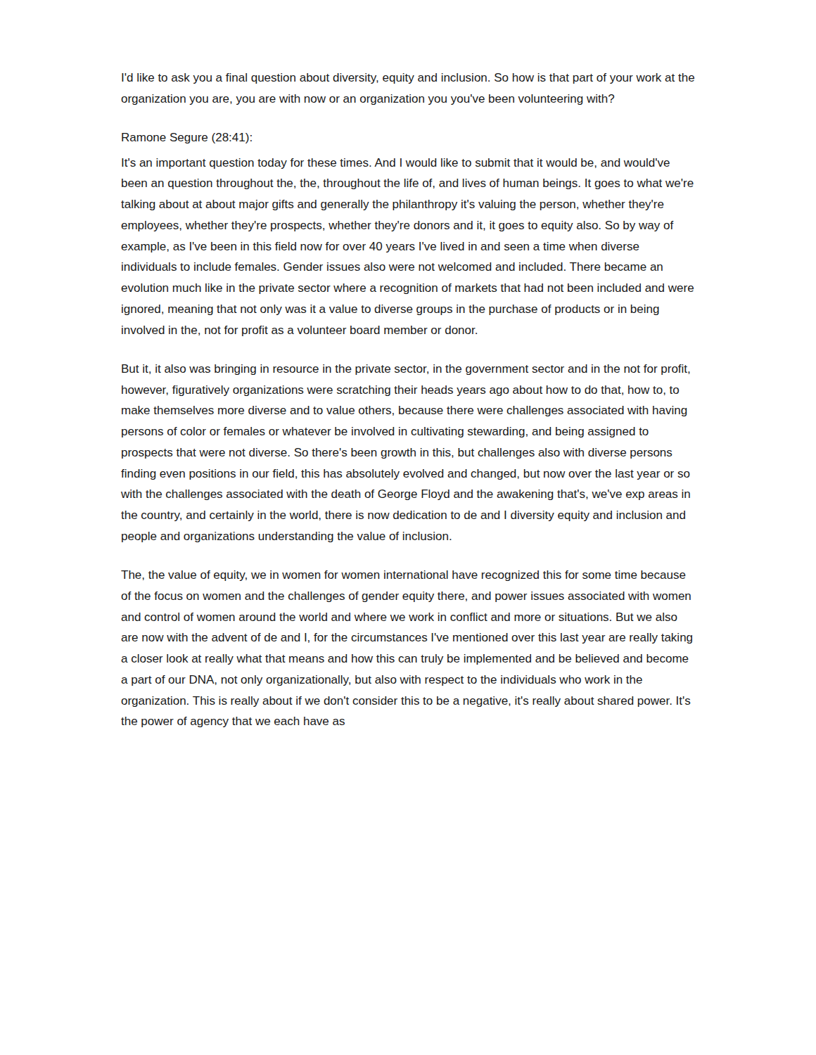I'd like to ask you a final question about diversity, equity and inclusion. So how is that part of your work at the organization you are, you are with now or an organization you you've been volunteering with?
Ramone Segure (28:41):
It's an important question today for these times. And I would like to submit that it would be, and would've been an question throughout the, the, throughout the life of, and lives of human beings. It goes to what we're talking about at about major gifts and generally the philanthropy it's valuing the person, whether they're employees, whether they're prospects, whether they're donors and it, it goes to equity also. So by way of example, as I've been in this field now for over 40 years I've lived in and seen a time when diverse individuals to include females. Gender issues also were not welcomed and included. There became an evolution much like in the private sector where a recognition of markets that had not been included and were ignored, meaning that not only was it a value to diverse groups in the purchase of products or in being involved in the, not for profit as a volunteer board member or donor.
But it, it also was bringing in resource in the private sector, in the government sector and in the not for profit, however, figuratively organizations were scratching their heads years ago about how to do that, how to, to make themselves more diverse and to value others, because there were challenges associated with having persons of color or females or whatever be involved in cultivating stewarding, and being assigned to prospects that were not diverse. So there's been growth in this, but challenges also with diverse persons finding even positions in our field, this has absolutely evolved and changed, but now over the last year or so with the challenges associated with the death of George Floyd and the awakening that's, we've exp areas in the country, and certainly in the world, there is now dedication to de and I diversity equity and inclusion and people and organizations understanding the value of inclusion.
The, the value of equity, we in women for women international have recognized this for some time because of the focus on women and the challenges of gender equity there, and power issues associated with women and control of women around the world and where we work in conflict and more or situations. But we also are now with the advent of de and I, for the circumstances I've mentioned over this last year are really taking a closer look at really what that means and how this can truly be implemented and be believed and become a part of our DNA, not only organizationally, but also with respect to the individuals who work in the organization. This is really about if we don't consider this to be a negative, it's really about shared power. It's the power of agency that we each have as